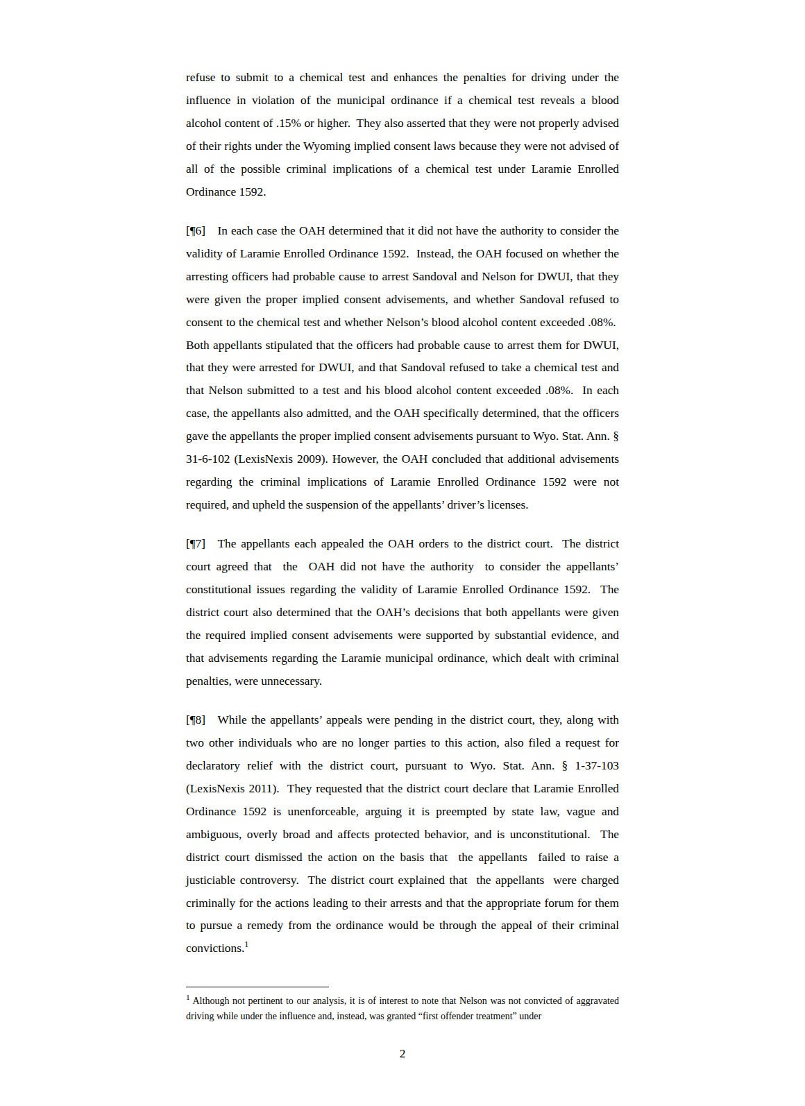refuse to submit to a chemical test and enhances the penalties for driving under the influence in violation of the municipal ordinance if a chemical test reveals a blood alcohol content of .15% or higher. They also asserted that they were not properly advised of their rights under the Wyoming implied consent laws because they were not advised of all of the possible criminal implications of a chemical test under Laramie Enrolled Ordinance 1592.
[¶6] In each case the OAH determined that it did not have the authority to consider the validity of Laramie Enrolled Ordinance 1592. Instead, the OAH focused on whether the arresting officers had probable cause to arrest Sandoval and Nelson for DWUI, that they were given the proper implied consent advisements, and whether Sandoval refused to consent to the chemical test and whether Nelson’s blood alcohol content exceeded .08%. Both appellants stipulated that the officers had probable cause to arrest them for DWUI, that they were arrested for DWUI, and that Sandoval refused to take a chemical test and that Nelson submitted to a test and his blood alcohol content exceeded .08%. In each case, the appellants also admitted, and the OAH specifically determined, that the officers gave the appellants the proper implied consent advisements pursuant to Wyo. Stat. Ann. § 31-6-102 (LexisNexis 2009). However, the OAH concluded that additional advisements regarding the criminal implications of Laramie Enrolled Ordinance 1592 were not required, and upheld the suspension of the appellants’ driver’s licenses.
[¶7] The appellants each appealed the OAH orders to the district court. The district court agreed that the OAH did not have the authority to consider the appellants’ constitutional issues regarding the validity of Laramie Enrolled Ordinance 1592. The district court also determined that the OAH’s decisions that both appellants were given the required implied consent advisements were supported by substantial evidence, and that advisements regarding the Laramie municipal ordinance, which dealt with criminal penalties, were unnecessary.
[¶8] While the appellants’ appeals were pending in the district court, they, along with two other individuals who are no longer parties to this action, also filed a request for declaratory relief with the district court, pursuant to Wyo. Stat. Ann. § 1-37-103 (LexisNexis 2011). They requested that the district court declare that Laramie Enrolled Ordinance 1592 is unenforceable, arguing it is preempted by state law, vague and ambiguous, overly broad and affects protected behavior, and is unconstitutional. The district court dismissed the action on the basis that the appellants failed to raise a justiciable controversy. The district court explained that the appellants were charged criminally for the actions leading to their arrests and that the appropriate forum for them to pursue a remedy from the ordinance would be through the appeal of their criminal convictions.1
1 Although not pertinent to our analysis, it is of interest to note that Nelson was not convicted of aggravated driving while under the influence and, instead, was granted “first offender treatment” under
2